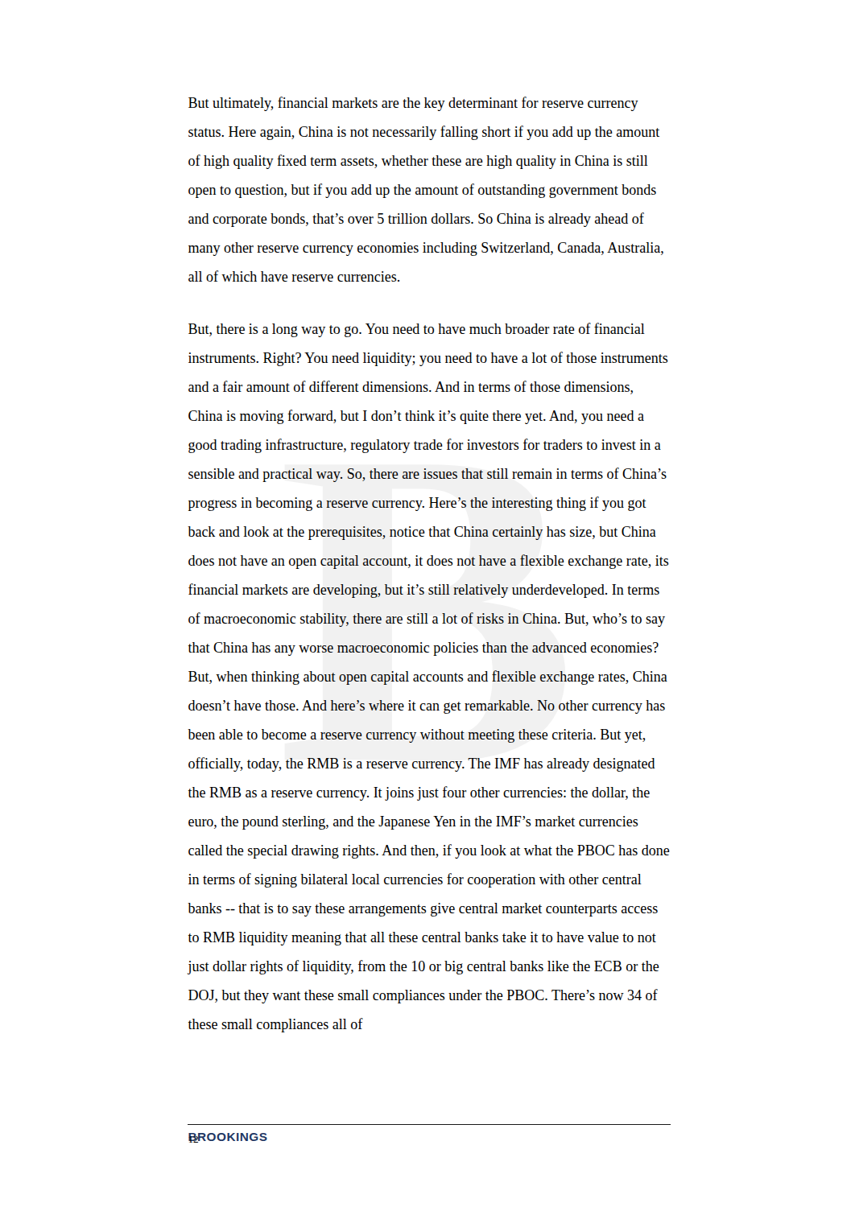B
But ultimately, financial markets are the key determinant for reserve currency status. Here again, China is not necessarily falling short if you add up the amount of high quality fixed term assets, whether these are high quality in China is still open to question, but if you add up the amount of outstanding government bonds and corporate bonds, that’s over 5 trillion dollars. So China is already ahead of many other reserve currency economies including Switzerland, Canada, Australia, all of which have reserve currencies.
But, there is a long way to go. You need to have much broader rate of financial instruments. Right? You need liquidity; you need to have a lot of those instruments and a fair amount of different dimensions. And in terms of those dimensions, China is moving forward, but I don’t think it’s quite there yet. And, you need a good trading infrastructure, regulatory trade for investors for traders to invest in a sensible and practical way. So, there are issues that still remain in terms of China’s progress in becoming a reserve currency. Here’s the interesting thing if you got back and look at the prerequisites, notice that China certainly has size, but China does not have an open capital account, it does not have a flexible exchange rate, its financial markets are developing, but it’s still relatively underdeveloped. In terms of macroeconomic stability, there are still a lot of risks in China. But, who’s to say that China has any worse macroeconomic policies than the advanced economies? But, when thinking about open capital accounts and flexible exchange rates, China doesn’t have those. And here’s where it can get remarkable. No other currency has been able to become a reserve currency without meeting these criteria. But yet, officially, today, the RMB is a reserve currency. The IMF has already designated the RMB as a reserve currency. It joins just four other currencies: the dollar, the euro, the pound sterling, and the Japanese Yen in the IMF’s market currencies called the special drawing rights. And then, if you look at what the PBOC has done in terms of signing bilateral local currencies for cooperation with other central banks -- that is to say these arrangements give central market counterparts access to RMB liquidity meaning that all these central banks take it to have value to not just dollar rights of liquidity, from the 10 or big central banks like the ECB or the DOJ, but they want these small compliances under the PBOC. There’s now 34 of these small compliances all of
BROOKINGS
12